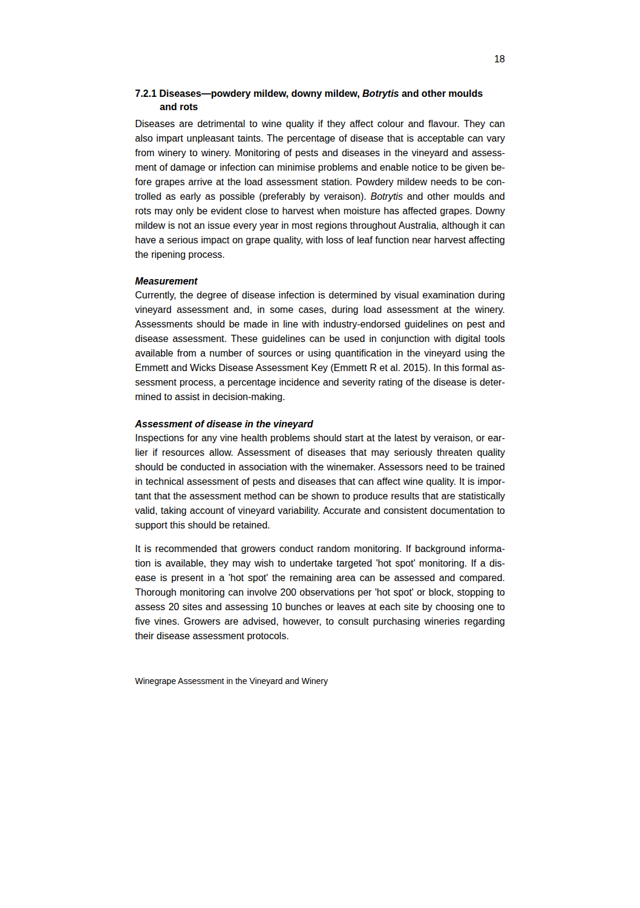18
7.2.1 Diseases—powdery mildew, downy mildew, Botrytis and other mouldsand rots
Diseases are detrimental to wine quality if they affect colour and flavour. They can also impart unpleasant taints. The percentage of disease that is acceptable can vary from winery to winery. Monitoring of pests and diseases in the vineyard and assessment of damage or infection can minimise problems and enable notice to be given before grapes arrive at the load assessment station. Powdery mildew needs to be controlled as early as possible (preferably by veraison). Botrytis and other moulds and rots may only be evident close to harvest when moisture has affected grapes. Downy mildew is not an issue every year in most regions throughout Australia, although it can have a serious impact on grape quality, with loss of leaf function near harvest affecting the ripening process.
Measurement
Currently, the degree of disease infection is determined by visual examination during vineyard assessment and, in some cases, during load assessment at the winery. Assessments should be made in line with industry-endorsed guidelines on pest and disease assessment. These guidelines can be used in conjunction with digital tools available from a number of sources or using quantification in the vineyard using the Emmett and Wicks Disease Assessment Key (Emmett R et al. 2015). In this formal assessment process, a percentage incidence and severity rating of the disease is determined to assist in decision-making.
Assessment of disease in the vineyard
Inspections for any vine health problems should start at the latest by veraison, or earlier if resources allow. Assessment of diseases that may seriously threaten quality should be conducted in association with the winemaker. Assessors need to be trained in technical assessment of pests and diseases that can affect wine quality. It is important that the assessment method can be shown to produce results that are statistically valid, taking account of vineyard variability. Accurate and consistent documentation to support this should be retained.
It is recommended that growers conduct random monitoring. If background information is available, they may wish to undertake targeted 'hot spot' monitoring. If a disease is present in a 'hot spot' the remaining area can be assessed and compared. Thorough monitoring can involve 200 observations per 'hot spot' or block, stopping to assess 20 sites and assessing 10 bunches or leaves at each site by choosing one to five vines. Growers are advised, however, to consult purchasing wineries regarding their disease assessment protocols.
Winegrape Assessment in the Vineyard and Winery